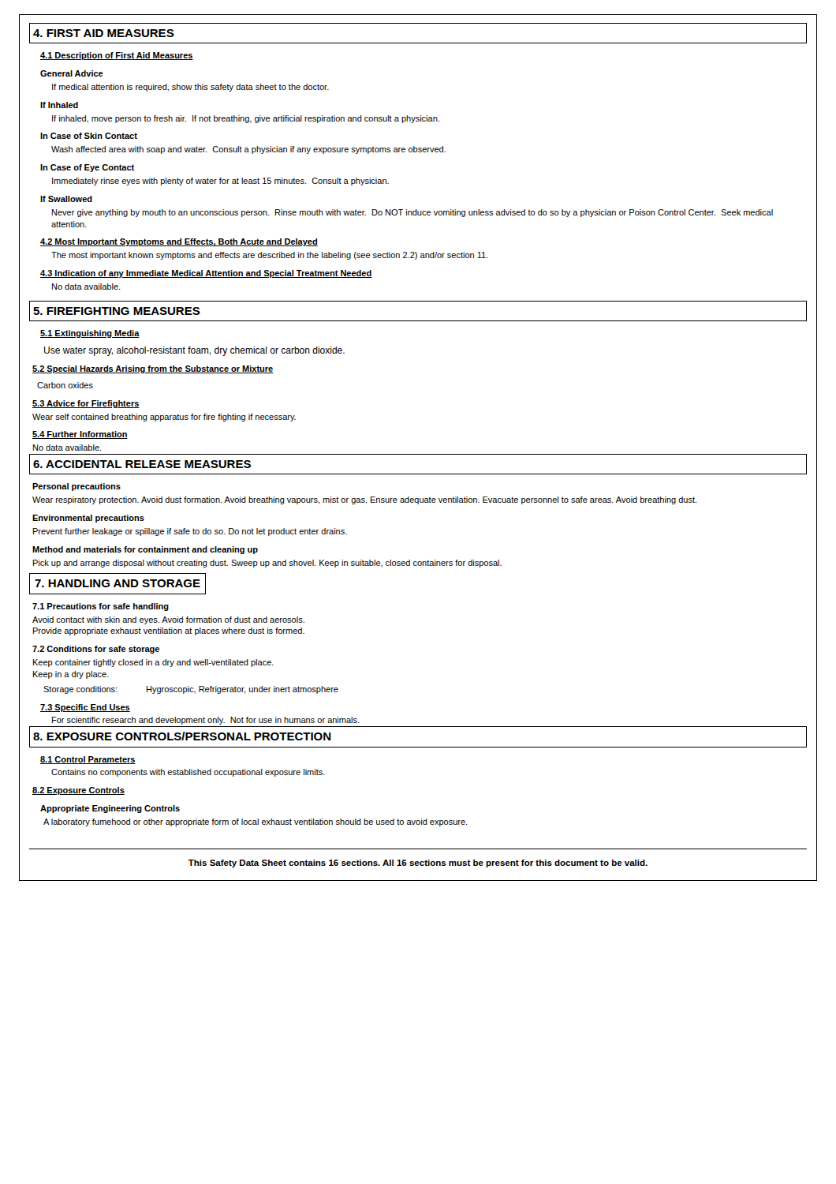4. FIRST AID MEASURES
4.1 Description of First Aid Measures
General Advice
If medical attention is required, show this safety data sheet to the doctor.
If Inhaled
If inhaled, move person to fresh air. If not breathing, give artificial respiration and consult a physician.
In Case of Skin Contact
Wash affected area with soap and water. Consult a physician if any exposure symptoms are observed.
In Case of Eye Contact
Immediately rinse eyes with plenty of water for at least 15 minutes. Consult a physician.
If Swallowed
Never give anything by mouth to an unconscious person. Rinse mouth with water. Do NOT induce vomiting unless advised to do so by a physician or Poison Control Center. Seek medical attention.
4.2 Most Important Symptoms and Effects, Both Acute and Delayed
The most important known symptoms and effects are described in the labeling (see section 2.2) and/or section 11.
4.3 Indication of any Immediate Medical Attention and Special Treatment Needed
No data available.
5. FIREFIGHTING MEASURES
5.1 Extinguishing Media
Use water spray, alcohol-resistant foam, dry chemical or carbon dioxide.
5.2 Special Hazards Arising from the Substance or Mixture
Carbon oxides
5.3 Advice for Firefighters
Wear self contained breathing apparatus for fire fighting if necessary.
5.4 Further Information
No data available.
6. ACCIDENTAL RELEASE MEASURES
Personal precautions
Wear respiratory protection. Avoid dust formation. Avoid breathing vapours, mist or gas. Ensure adequate ventilation. Evacuate personnel to safe areas. Avoid breathing dust.
Environmental precautions
Prevent further leakage or spillage if safe to do so. Do not let product enter drains.
Method and materials for containment and cleaning up
Pick up and arrange disposal without creating dust. Sweep up and shovel. Keep in suitable, closed containers for disposal.
7. HANDLING AND STORAGE
7.1 Precautions for safe handling
Avoid contact with skin and eyes. Avoid formation of dust and aerosols.
Provide appropriate exhaust ventilation at places where dust is formed.
7.2 Conditions for safe storage
Keep container tightly closed in a dry and well-ventilated place.
Keep in a dry place.
Storage conditions: Hygroscopic, Refrigerator, under inert atmosphere
7.3 Specific End Uses
For scientific research and development only. Not for use in humans or animals.
8. EXPOSURE CONTROLS/PERSONAL PROTECTION
8.1 Control Parameters
Contains no components with established occupational exposure limits.
8.2 Exposure Controls
Appropriate Engineering Controls
A laboratory fumehood or other appropriate form of local exhaust ventilation should be used to avoid exposure.
This Safety Data Sheet contains 16 sections. All 16 sections must be present for this document to be valid.